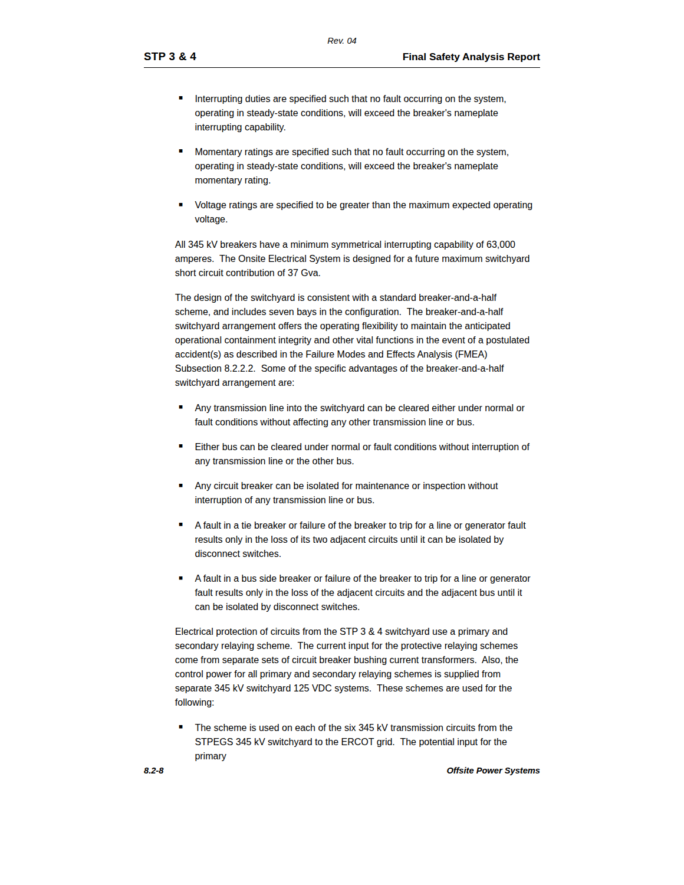Rev. 04
STP 3 & 4
Final Safety Analysis Report
Interrupting duties are specified such that no fault occurring on the system, operating in steady-state conditions, will exceed the breaker's nameplate interrupting capability.
Momentary ratings are specified such that no fault occurring on the system, operating in steady-state conditions, will exceed the breaker's nameplate momentary rating.
Voltage ratings are specified to be greater than the maximum expected operating voltage.
All 345 kV breakers have a minimum symmetrical interrupting capability of 63,000 amperes. The Onsite Electrical System is designed for a future maximum switchyard short circuit contribution of 37 Gva.
The design of the switchyard is consistent with a standard breaker-and-a-half scheme, and includes seven bays in the configuration. The breaker-and-a-half switchyard arrangement offers the operating flexibility to maintain the anticipated operational containment integrity and other vital functions in the event of a postulated accident(s) as described in the Failure Modes and Effects Analysis (FMEA) Subsection 8.2.2.2. Some of the specific advantages of the breaker-and-a-half switchyard arrangement are:
Any transmission line into the switchyard can be cleared either under normal or fault conditions without affecting any other transmission line or bus.
Either bus can be cleared under normal or fault conditions without interruption of any transmission line or the other bus.
Any circuit breaker can be isolated for maintenance or inspection without interruption of any transmission line or bus.
A fault in a tie breaker or failure of the breaker to trip for a line or generator fault results only in the loss of its two adjacent circuits until it can be isolated by disconnect switches.
A fault in a bus side breaker or failure of the breaker to trip for a line or generator fault results only in the loss of the adjacent circuits and the adjacent bus until it can be isolated by disconnect switches.
Electrical protection of circuits from the STP 3 & 4 switchyard use a primary and secondary relaying scheme. The current input for the protective relaying schemes come from separate sets of circuit breaker bushing current transformers. Also, the control power for all primary and secondary relaying schemes is supplied from separate 345 kV switchyard 125 VDC systems. These schemes are used for the following:
The scheme is used on each of the six 345 kV transmission circuits from the STPEGS 345 kV switchyard to the ERCOT grid. The potential input for the primary
8.2-8
Offsite Power Systems